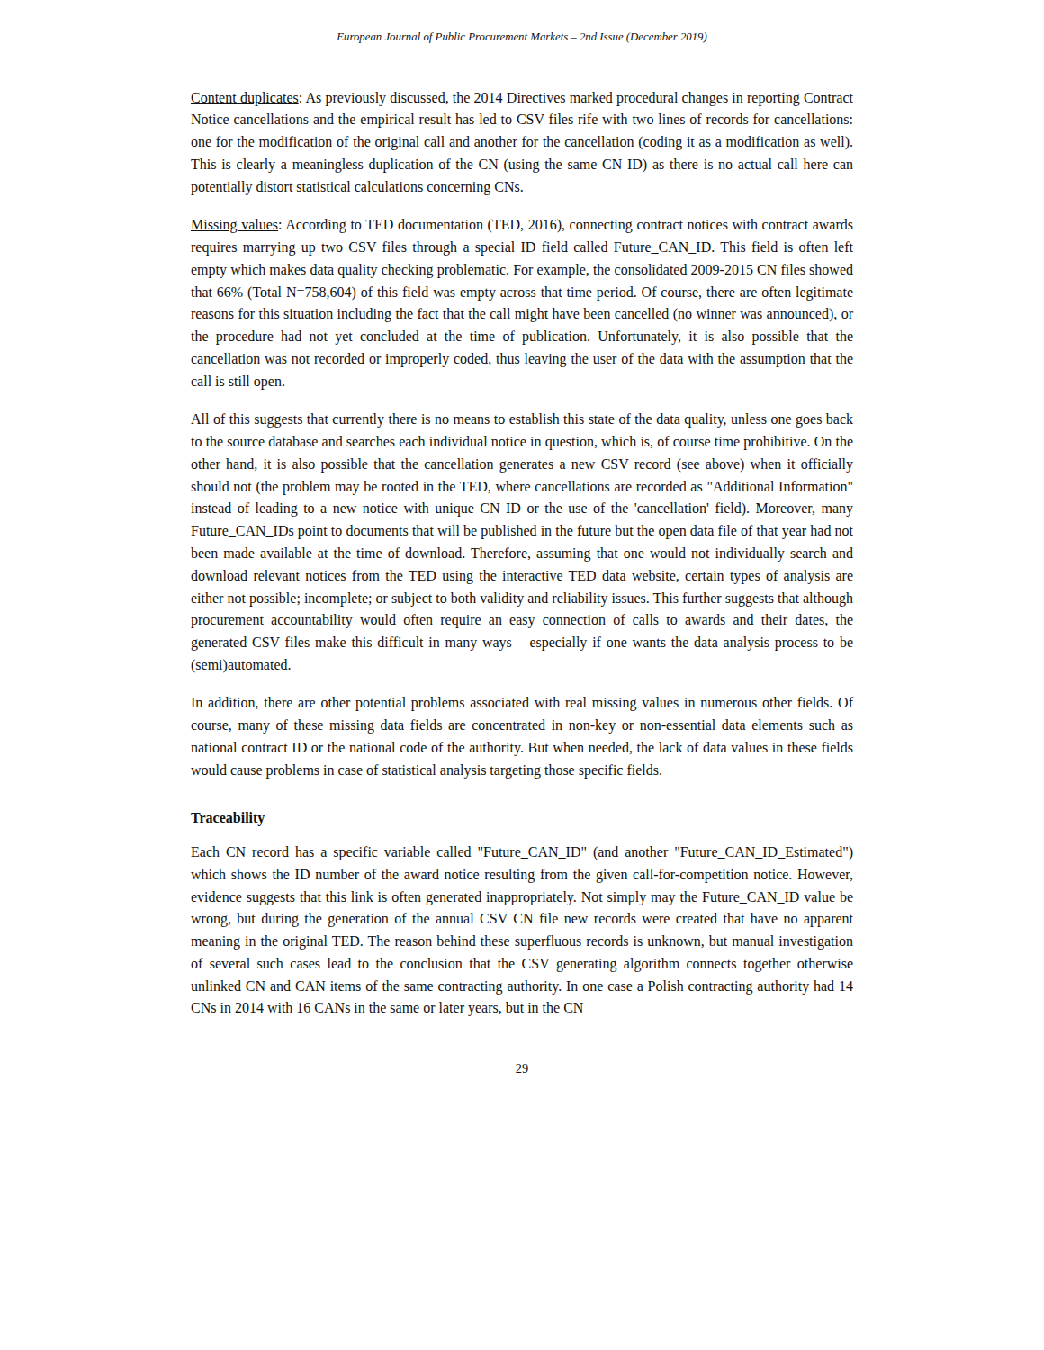European Journal of Public Procurement Markets – 2nd Issue (December 2019)
Content duplicates: As previously discussed, the 2014 Directives marked procedural changes in reporting Contract Notice cancellations and the empirical result has led to CSV files rife with two lines of records for cancellations: one for the modification of the original call and another for the cancellation (coding it as a modification as well). This is clearly a meaningless duplication of the CN (using the same CN ID) as there is no actual call here can potentially distort statistical calculations concerning CNs.
Missing values: According to TED documentation (TED, 2016), connecting contract notices with contract awards requires marrying up two CSV files through a special ID field called Future_CAN_ID. This field is often left empty which makes data quality checking problematic. For example, the consolidated 2009-2015 CN files showed that 66% (Total N=758,604) of this field was empty across that time period. Of course, there are often legitimate reasons for this situation including the fact that the call might have been cancelled (no winner was announced), or the procedure had not yet concluded at the time of publication. Unfortunately, it is also possible that the cancellation was not recorded or improperly coded, thus leaving the user of the data with the assumption that the call is still open.
All of this suggests that currently there is no means to establish this state of the data quality, unless one goes back to the source database and searches each individual notice in question, which is, of course time prohibitive. On the other hand, it is also possible that the cancellation generates a new CSV record (see above) when it officially should not (the problem may be rooted in the TED, where cancellations are recorded as "Additional Information" instead of leading to a new notice with unique CN ID or the use of the 'cancellation' field). Moreover, many Future_CAN_IDs point to documents that will be published in the future but the open data file of that year had not been made available at the time of download. Therefore, assuming that one would not individually search and download relevant notices from the TED using the interactive TED data website, certain types of analysis are either not possible; incomplete; or subject to both validity and reliability issues. This further suggests that although procurement accountability would often require an easy connection of calls to awards and their dates, the generated CSV files make this difficult in many ways – especially if one wants the data analysis process to be (semi)automated.
In addition, there are other potential problems associated with real missing values in numerous other fields. Of course, many of these missing data fields are concentrated in non-key or non-essential data elements such as national contract ID or the national code of the authority. But when needed, the lack of data values in these fields would cause problems in case of statistical analysis targeting those specific fields.
Traceability
Each CN record has a specific variable called "Future_CAN_ID" (and another "Future_CAN_ID_Estimated") which shows the ID number of the award notice resulting from the given call-for-competition notice. However, evidence suggests that this link is often generated inappropriately. Not simply may the Future_CAN_ID value be wrong, but during the generation of the annual CSV CN file new records were created that have no apparent meaning in the original TED. The reason behind these superfluous records is unknown, but manual investigation of several such cases lead to the conclusion that the CSV generating algorithm connects together otherwise unlinked CN and CAN items of the same contracting authority. In one case a Polish contracting authority had 14 CNs in 2014 with 16 CANs in the same or later years, but in the CN
29